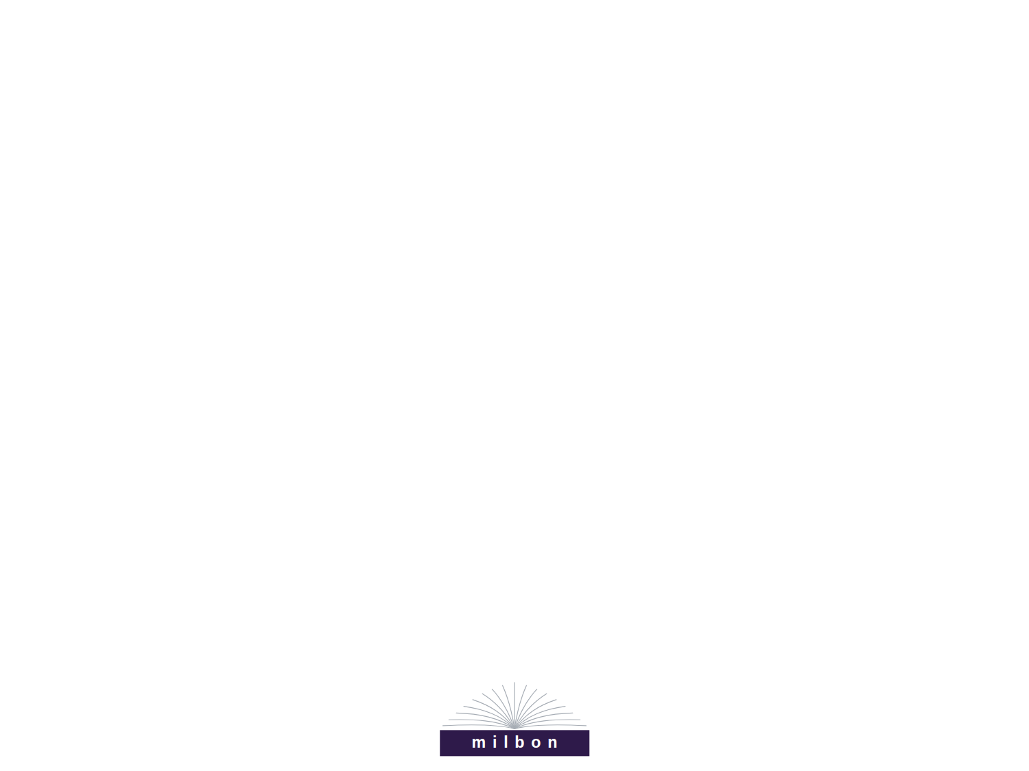milbon